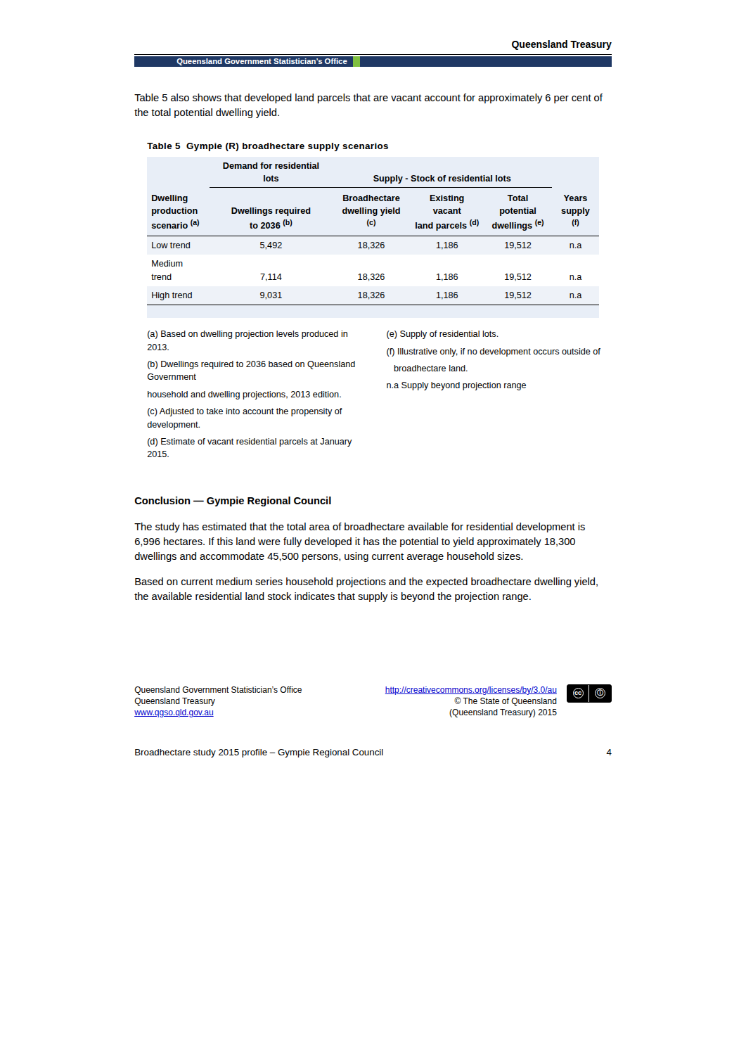Queensland Treasury
Queensland Government Statistician’s Office
Table 5 also shows that developed land parcels that are vacant account for approximately 6 per cent of the total potential dwelling yield.
Table 5 Gympie (R) broadhectare supply scenarios
| | Demand for residential lots | Supply - Stock of residential lots | |
| --- | --- | --- | --- |
| Dwelling production scenario (a) | Dwellings required to 2036 (b) | Broadhectare dwelling yield (c) | Existing vacant land parcels (d) | Total potential dwellings (e) | Years supply (f) |
| Low trend | 5,492 | 18,326 | 1,186 | 19,512 | n.a |
| Medium trend | 7,114 | 18,326 | 1,186 | 19,512 | n.a |
| High trend | 9,031 | 18,326 | 1,186 | 19,512 | n.a |
(a) Based on dwelling projection levels produced in 2013.
(b) Dwellings required to 2036 based on Queensland Government
household and dwelling projections, 2013 edition.
(c) Adjusted to take into account the propensity of development.
(d) Estimate of vacant residential parcels at January 2015.
(e) Supply of residential lots.
(f) Illustrative only, if no development occurs outside of
broadhectare land.
n.a Supply beyond projection range
Conclusion — Gympie Regional Council
The study has estimated that the total area of broadhectare available for residential development is 6,996 hectares. If this land were fully developed it has the potential to yield approximately 18,300 dwellings and accommodate 45,500 persons, using current average household sizes.
Based on current medium series household projections and the expected broadhectare dwelling yield, the available residential land stock indicates that supply is beyond the projection range.
Queensland Government Statistician’s Office
Queensland Treasury
www.qgso.qld.gov.au
http://creativecommons.org/licenses/by/3.0/au
© The State of Queensland
(Queensland Treasury) 2015
cc
ⓘ
Broadhectare study 2015 profile – Gympie Regional Council
4